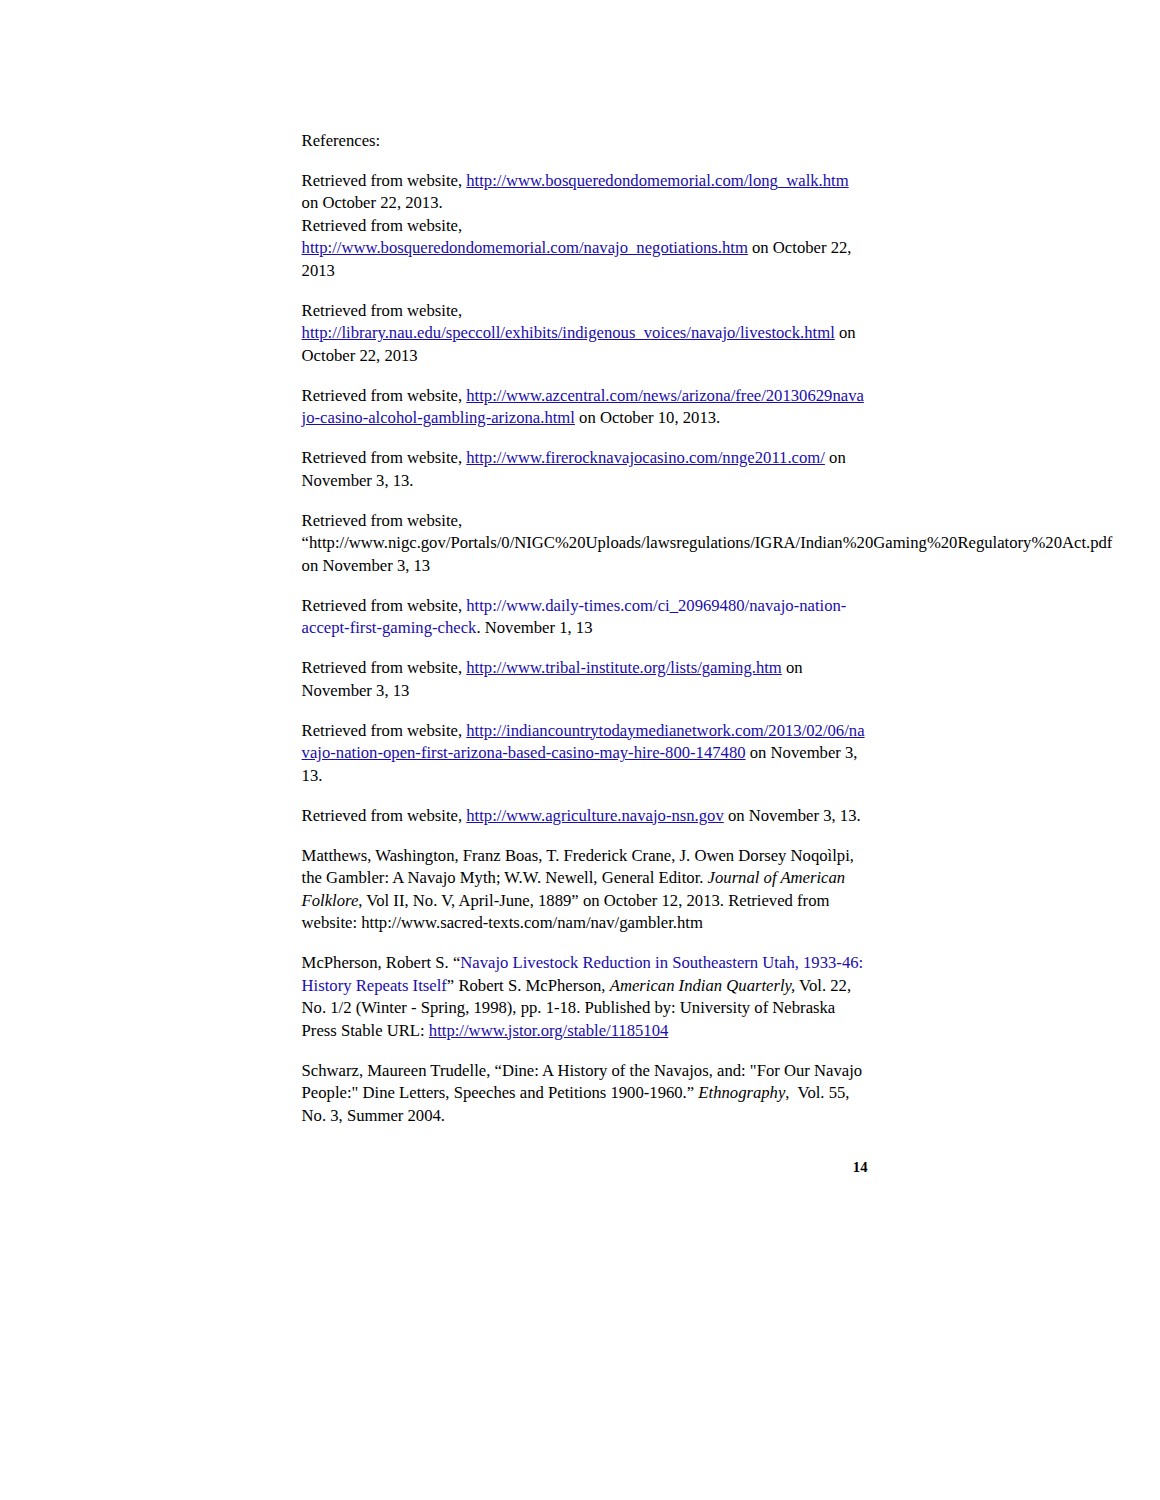References:
Retrieved from website, http://www.bosqueredondomemorial.com/long_walk.htm on October 22, 2013.
Retrieved from website,
http://www.bosqueredondomemorial.com/navajo_negotiations.htm on October 22, 2013
Retrieved from website,
http://library.nau.edu/speccoll/exhibits/indigenous_voices/navajo/livestock.html on October 22, 2013
Retrieved from website, http://www.azcentral.com/news/arizona/free/20130629navajo-casino-alcohol-gambling-arizona.html on October 10, 2013.
Retrieved from website, http://www.firerocknavajocasino.com/nnge2011.com/ on November 3, 13.
Retrieved from website,
“http://www.nigc.gov/Portals/0/NIGC%20Uploads/lawsregulations/IGRA/Indian%20Gaming%20Regulatory%20Act.pdf on November 3, 13
Retrieved from website, http://www.daily-times.com/ci_20969480/navajo-nation-accept-first-gaming-check. November 1, 13
Retrieved from website, http://www.tribal-institute.org/lists/gaming.htm on November 3, 13
Retrieved from website, http://indiancountrytodaymedianetwork.com/2013/02/06/navajo-nation-open-first-arizona-based-casino-may-hire-800-147480 on November 3, 13.
Retrieved from website, http://www.agriculture.navajo-nsn.gov on November 3, 13.
Matthews, Washington, Franz Boas, T. Frederick Crane, J. Owen Dorsey Noqoìlpi, the Gambler: A Navajo Myth; W.W. Newell, General Editor. Journal of American Folklore, Vol II, No. V, April-June, 1889” on October 12, 2013. Retrieved from website: http://www.sacred-texts.com/nam/nav/gambler.htm
McPherson, Robert S. “Navajo Livestock Reduction in Southeastern Utah, 1933-46: History Repeats Itself” Robert S. McPherson, American Indian Quarterly, Vol. 22, No. 1/2 (Winter - Spring, 1998), pp. 1-18. Published by: University of Nebraska Press Stable URL: http://www.jstor.org/stable/1185104
Schwarz, Maureen Trudelle, “Dine: A History of the Navajos, and: "For Our Navajo People:" Dine Letters, Speeches and Petitions 1900-1960.” Ethnography, Vol. 55, No. 3, Summer 2004.
14